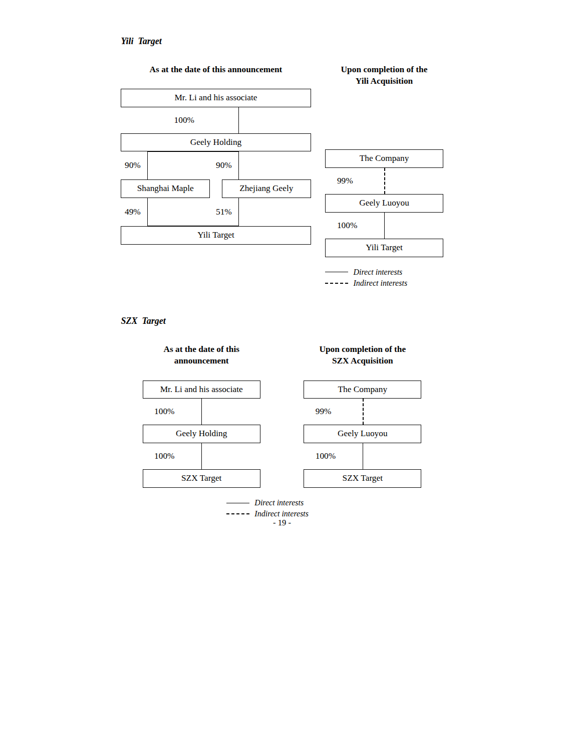Yili Target
As at the date of this announcement
Mr. Li and his associate
100%
Geely Holding
90%
90%
Shanghai Maple
Zhejiang Geely
49%
51%
Yili Target
Upon completion of the
Yili Acquisition
The Company
99%
Geely Luoyou
100%
Yili Target
Direct interests
Indirect interests
SZX Target
As at the date of this
announcement
Mr. Li and his associate
100%
Geely Holding
100%
SZX Target
Upon completion of the
SZX Acquisition
The Company
99%
Geely Luoyou
100%
SZX Target
Direct interests
Indirect interests
- 19 -